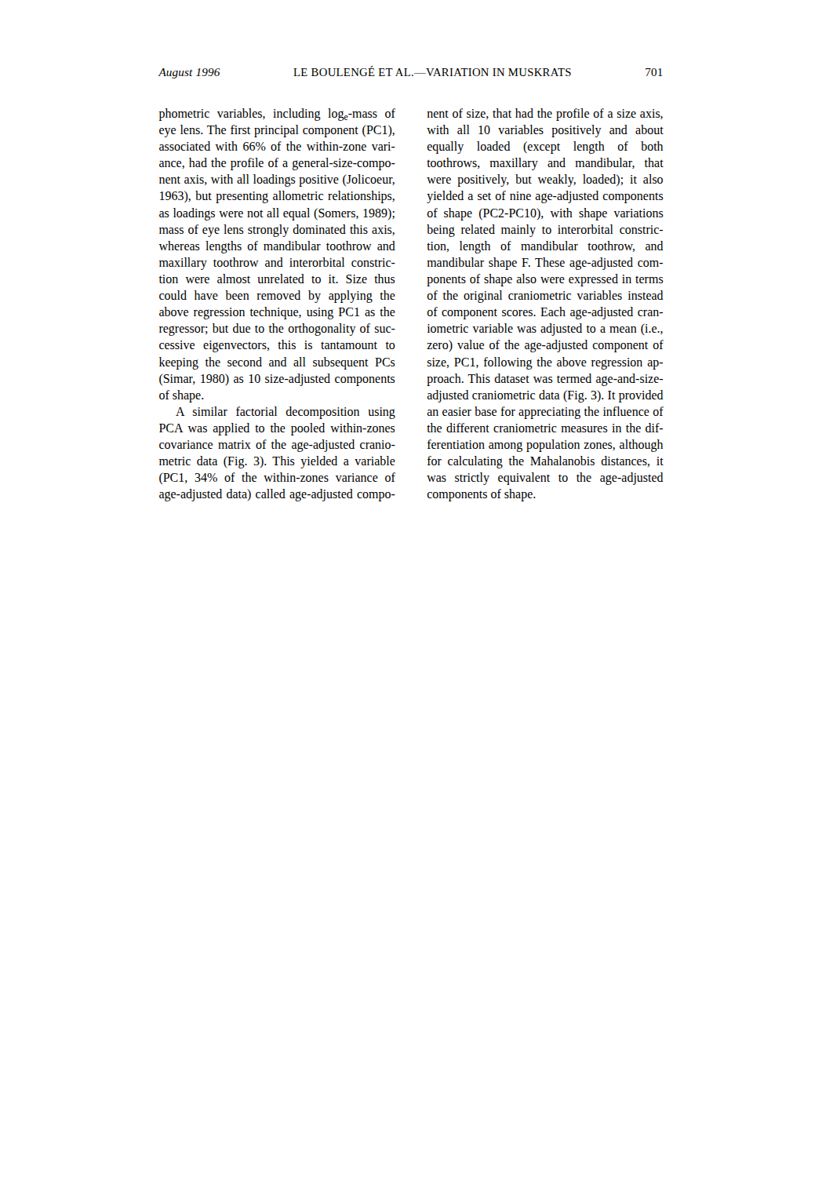August 1996 Le Boulengé et al.—Variation in Muskrats 701
phometric variables, including loge-mass of eye lens. The first principal component (PC1), associated with 66% of the within-zone variance, had the profile of a general-size-component axis, with all loadings positive (Jolicoeur, 1963), but presenting allometric relationships, as loadings were not all equal (Somers, 1989); mass of eye lens strongly dominated this axis, whereas lengths of mandibular toothrow and maxillary toothrow and interorbital constriction were almost unrelated to it. Size thus could have been removed by applying the above regression technique, using PC1 as the regressor; but due to the orthogonality of successive eigenvectors, this is tantamount to keeping the second and all subsequent PCs (Simar, 1980) as 10 size-adjusted components of shape.
A similar factorial decomposition using PCA was applied to the pooled within-zones covariance matrix of the age-adjusted craniometric data (Fig. 3). This yielded a variable (PC1, 34% of the within-zones variance of age-adjusted data) called age-adjusted component of size, that had the profile of a size axis, with all 10 variables positively and about equally loaded (except length of both toothrows, maxillary and mandibular, that were positively, but weakly, loaded); it also yielded a set of nine age-adjusted components of shape (PC2-PC10), with shape variations being related mainly to interorbital constriction, length of mandibular toothrow, and mandibular shape F. These age-adjusted components of shape also were expressed in terms of the original craniometric variables instead of component scores. Each age-adjusted craniometric variable was adjusted to a mean (i.e., zero) value of the age-adjusted component of size, PC1, following the above regression approach. This dataset was termed age-and-size-adjusted craniometric data (Fig. 3). It provided an easier base for appreciating the influence of the different craniometric measures in the differentiation among population zones, although for calculating the Mahalanobis distances, it was strictly equivalent to the age-adjusted components of shape.